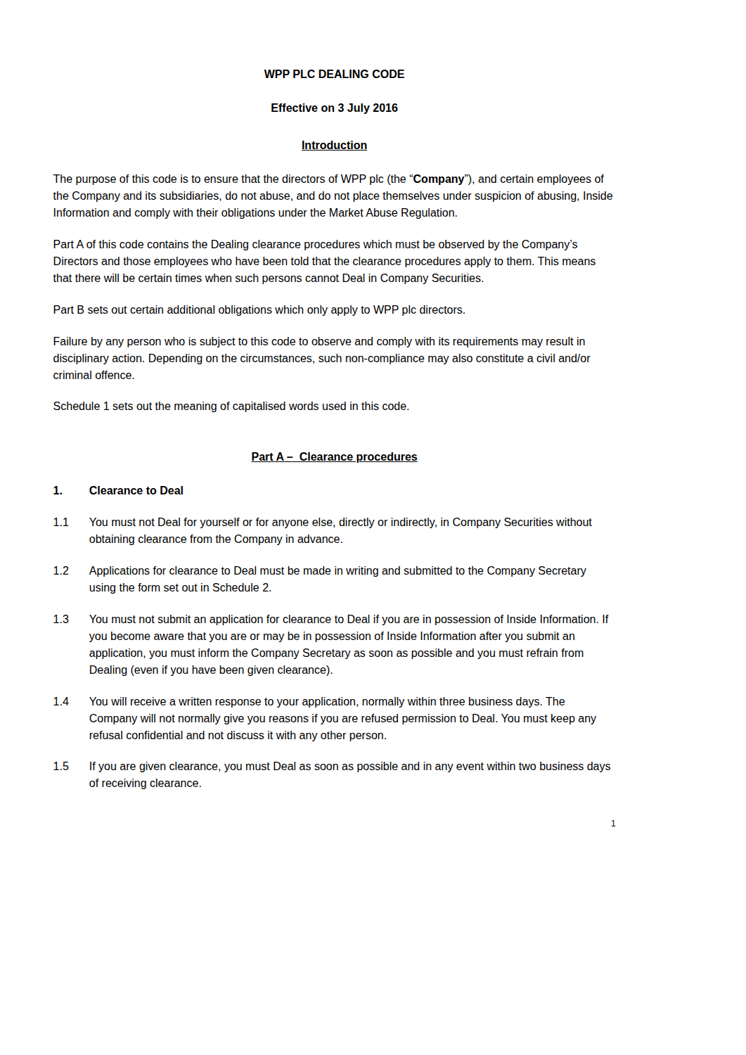WPP PLC DEALING CODE
Effective on 3 July 2016
Introduction
The purpose of this code is to ensure that the directors of WPP plc (the “Company”), and certain employees of the Company and its subsidiaries, do not abuse, and do not place themselves under suspicion of abusing, Inside Information and comply with their obligations under the Market Abuse Regulation.
Part A of this code contains the Dealing clearance procedures which must be observed by the Company’s Directors and those employees who have been told that the clearance procedures apply to them. This means that there will be certain times when such persons cannot Deal in Company Securities.
Part B sets out certain additional obligations which only apply to WPP plc directors.
Failure by any person who is subject to this code to observe and comply with its requirements may result in disciplinary action. Depending on the circumstances, such non-compliance may also constitute a civil and/or criminal offence.
Schedule 1 sets out the meaning of capitalised words used in this code.
Part A – Clearance procedures
1. Clearance to Deal
1.1 You must not Deal for yourself or for anyone else, directly or indirectly, in Company Securities without obtaining clearance from the Company in advance.
1.2 Applications for clearance to Deal must be made in writing and submitted to the Company Secretary using the form set out in Schedule 2.
1.3 You must not submit an application for clearance to Deal if you are in possession of Inside Information. If you become aware that you are or may be in possession of Inside Information after you submit an application, you must inform the Company Secretary as soon as possible and you must refrain from Dealing (even if you have been given clearance).
1.4 You will receive a written response to your application, normally within three business days. The Company will not normally give you reasons if you are refused permission to Deal. You must keep any refusal confidential and not discuss it with any other person.
1.5 If you are given clearance, you must Deal as soon as possible and in any event within two business days of receiving clearance.
1